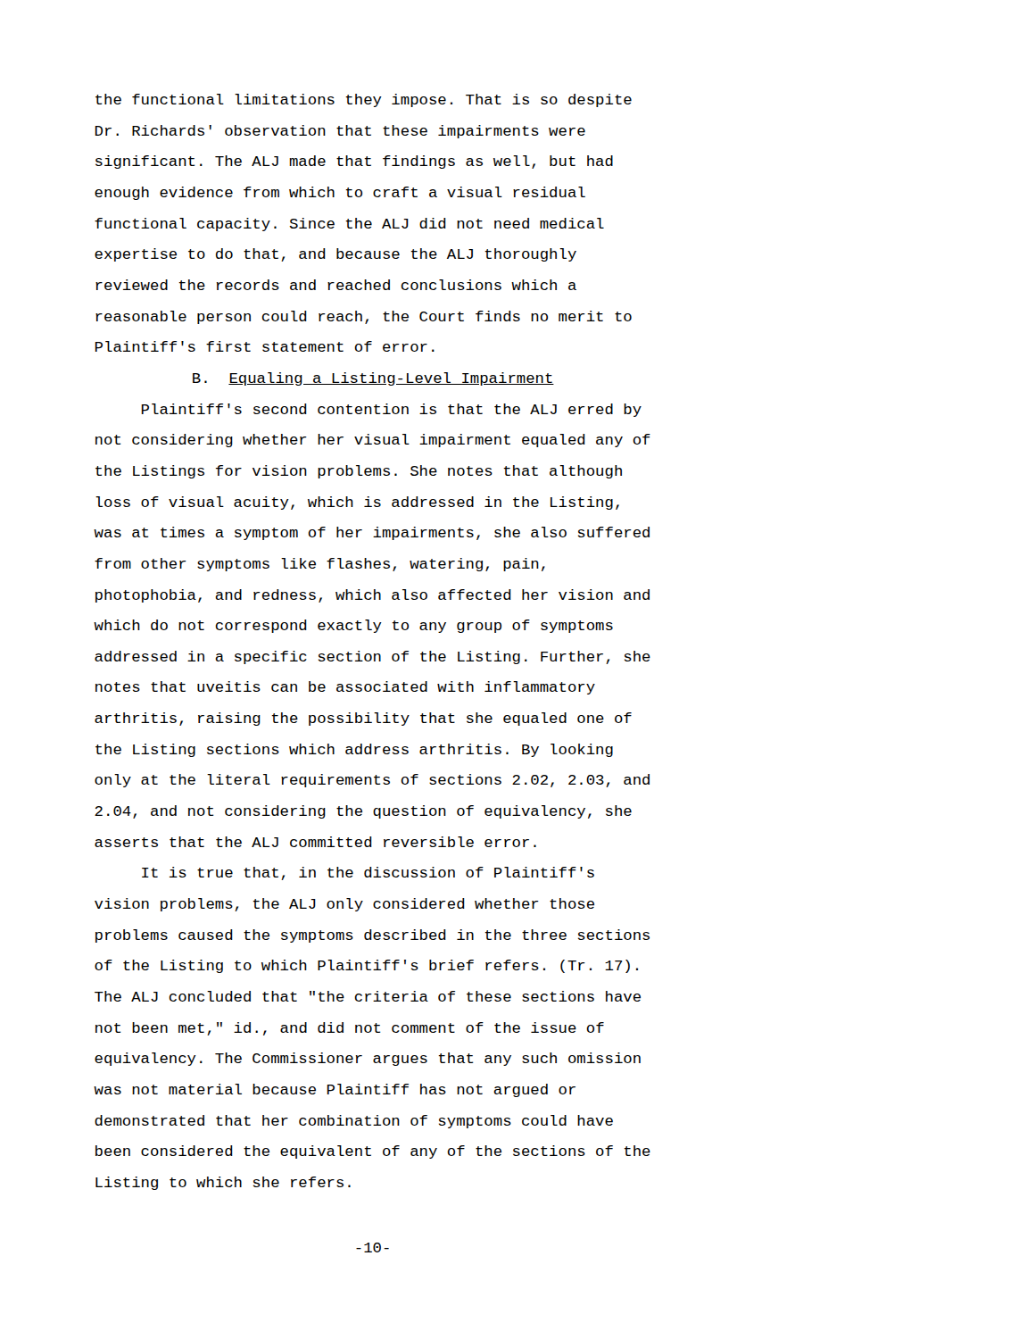the functional limitations they impose. That is so despite Dr. Richards' observation that these impairments were significant. The ALJ made that findings as well, but had enough evidence from which to craft a visual residual functional capacity. Since the ALJ did not need medical expertise to do that, and because the ALJ thoroughly reviewed the records and reached conclusions which a reasonable person could reach, the Court finds no merit to Plaintiff's first statement of error.
B. Equaling a Listing-Level Impairment
Plaintiff's second contention is that the ALJ erred by not considering whether her visual impairment equaled any of the Listings for vision problems. She notes that although loss of visual acuity, which is addressed in the Listing, was at times a symptom of her impairments, she also suffered from other symptoms like flashes, watering, pain, photophobia, and redness, which also affected her vision and which do not correspond exactly to any group of symptoms addressed in a specific section of the Listing. Further, she notes that uveitis can be associated with inflammatory arthritis, raising the possibility that she equaled one of the Listing sections which address arthritis. By looking only at the literal requirements of sections 2.02, 2.03, and 2.04, and not considering the question of equivalency, she asserts that the ALJ committed reversible error.
It is true that, in the discussion of Plaintiff's vision problems, the ALJ only considered whether those problems caused the symptoms described in the three sections of the Listing to which Plaintiff's brief refers. (Tr. 17). The ALJ concluded that "the criteria of these sections have not been met," id., and did not comment of the issue of equivalency. The Commissioner argues that any such omission was not material because Plaintiff has not argued or demonstrated that her combination of symptoms could have been considered the equivalent of any of the sections of the Listing to which she refers.
-10-